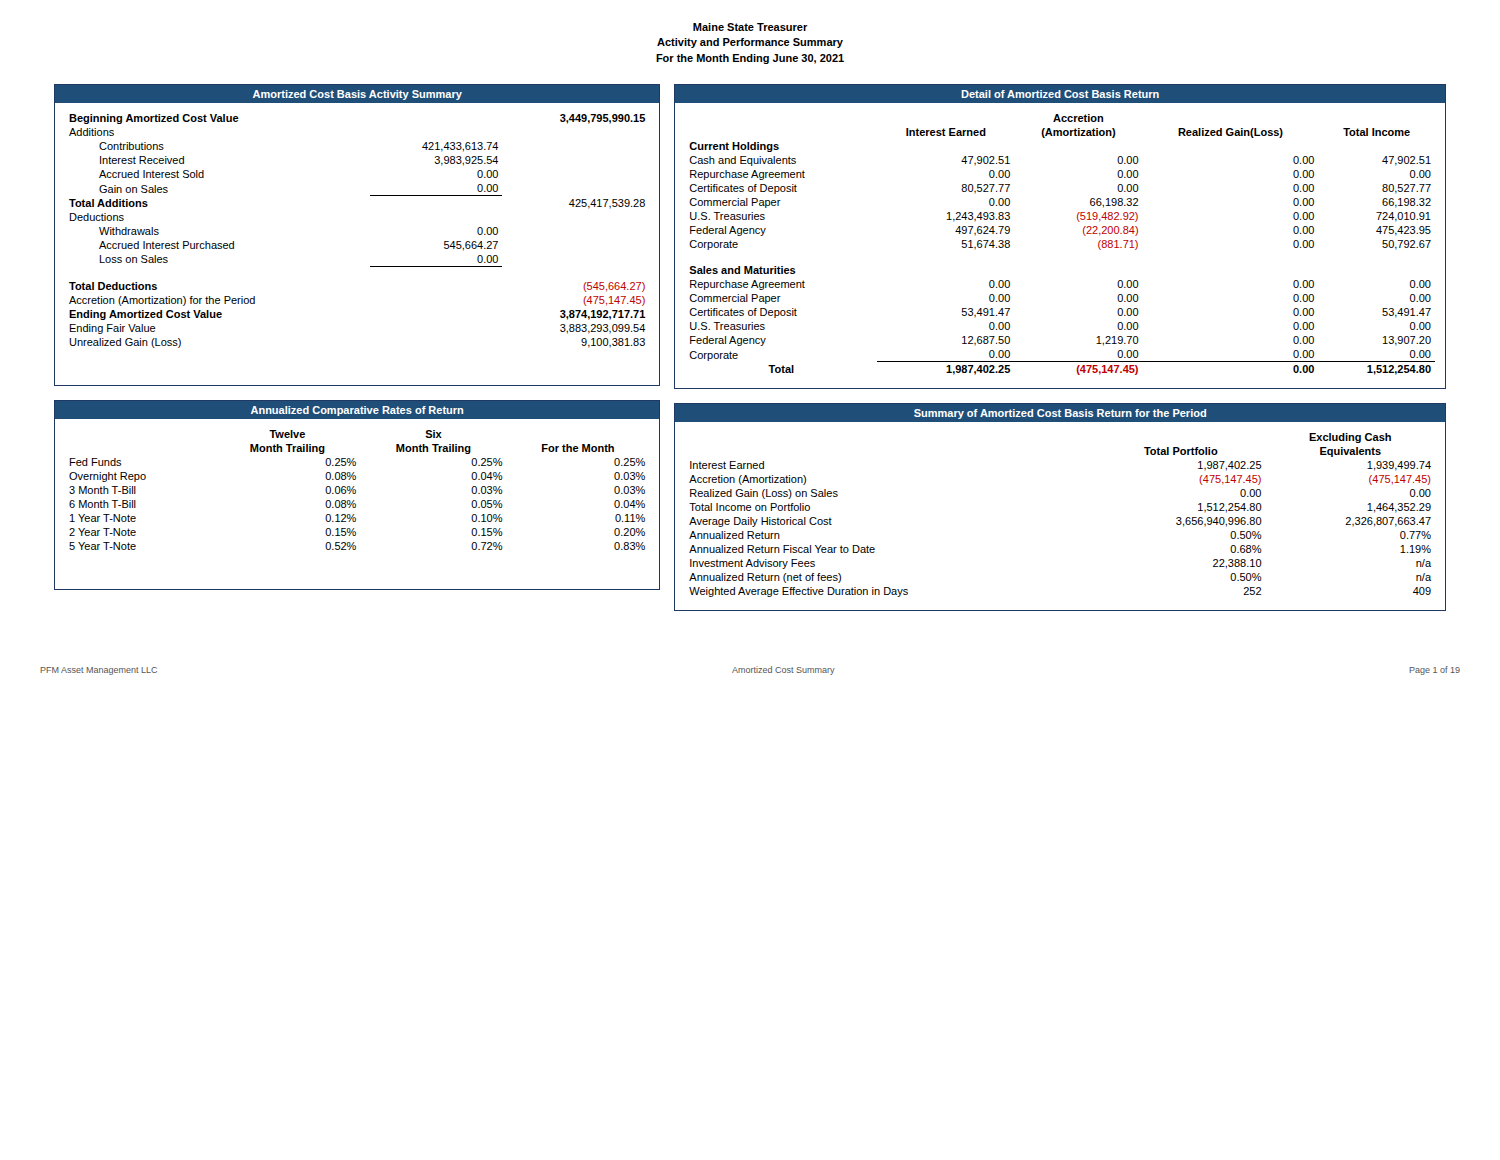Maine State Treasurer
Activity and Performance Summary
For the Month Ending June 30, 2021
| Amortized Cost Basis Activity Summary / Beginning Amortized Cost Value / / 3,449,795,990.15 / / Additions / / / / Contributions / 421,433,613.74 / / / Interest Received / 3,983,925.54 / / / Accrued Interest Sold / 0.00 / / / Gain on Sales / 0.00 / / / Total Additions / / 425,417,539.28 / / Deductions / / / / Withdrawals / 0.00 / / / Accrued Interest Purchased / 545,664.27 / / / Loss on Sales / 0.00 / / / Total Deductions / / (545,664.27) / / Accretion (Amortization) for the Period / / (475,147.45) / / Ending Amortized Cost Value / / 3,874,192,717.71 / / Ending Fair Value / / 3,883,293,099.54 / / Unrealized Gain (Loss) / / 9,100,381.83 / Annualized Comparative Rates of Return / / Twelve / Six / / / / Month Trailing / Month Trailing / For the Month / / Fed Funds / 0.25% / 0.25% / 0.25% / / Overnight Repo / 0.08% / 0.04% / 0.03% / / 3 Month T-Bill / 0.06% / 0.03% / 0.03% / / 6 Month T-Bill / 0.08% / 0.05% / 0.04% / / 1 Year T-Note / 0.12% / 0.10% / 0.11% / / 2 Year T-Note / 0.15% / 0.15% / 0.20% / / 5 Year T-Note / 0.52% / 0.72% / 0.83% / | Detail of Amortized Cost Basis Return / / / Accretion / / / / / Interest Earned / (Amortization) / Realized Gain(Loss) / Total Income / / Current Holdings / / / / / / Cash and Equivalents / 47,902.51 / 0.00 / 0.00 / 47,902.51 / / Repurchase Agreement / 0.00 / 0.00 / 0.00 / 0.00 / / Certificates of Deposit / 80,527.77 / 0.00 / 0.00 / 80,527.77 / / Commercial Paper / 0.00 / 66,198.32 / 0.00 / 66,198.32 / / U.S. Treasuries / 1,243,493.83 / (519,482.92) / 0.00 / 724,010.91 / / Federal Agency / 497,624.79 / (22,200.84) / 0.00 / 475,423.95 / / Corporate / 51,674.38 / (881.71) / 0.00 / 50,792.67 / / Sales and Maturities / / / / / / Repurchase Agreement / 0.00 / 0.00 / 0.00 / 0.00 / / Commercial Paper / 0.00 / 0.00 / 0.00 / 0.00 / / Certificates of Deposit / 53,491.47 / 0.00 / 0.00 / 53,491.47 / / U.S. Treasuries / 0.00 / 0.00 / 0.00 / 0.00 / / Federal Agency / 12,687.50 / 1,219.70 / 0.00 / 13,907.20 / / Corporate / 0.00 / 0.00 / 0.00 / 0.00 / / Total / 1,987,402.25 / (475,147.45) / 0.00 / 1,512,254.80 / Summary of Amortized Cost Basis Return for the Period / / / Excluding Cash / / / Total Portfolio / Equivalents / / Interest Earned / 1,987,402.25 / 1,939,499.74 / / Accretion (Amortization) / (475,147.45) / (475,147.45) / / Realized Gain (Loss) on Sales / 0.00 / 0.00 / / Total Income on Portfolio / 1,512,254.80 / 1,464,352.29 / / Average Daily Historical Cost / 3,656,940,996.80 / 2,326,807,663.47 / / Annualized Return / 0.50% / 0.77% / / Annualized Return Fiscal Year to Date / 0.68% / 1.19% / / Investment Advisory Fees / 22,388.10 / n/a / / Annualized Return (net of fees) / 0.50% / n/a / / Weighted Average Effective Duration in Days / 252 / 409 / |
PFM Asset Management LLC Amortized Cost Summary Page 1 of 19